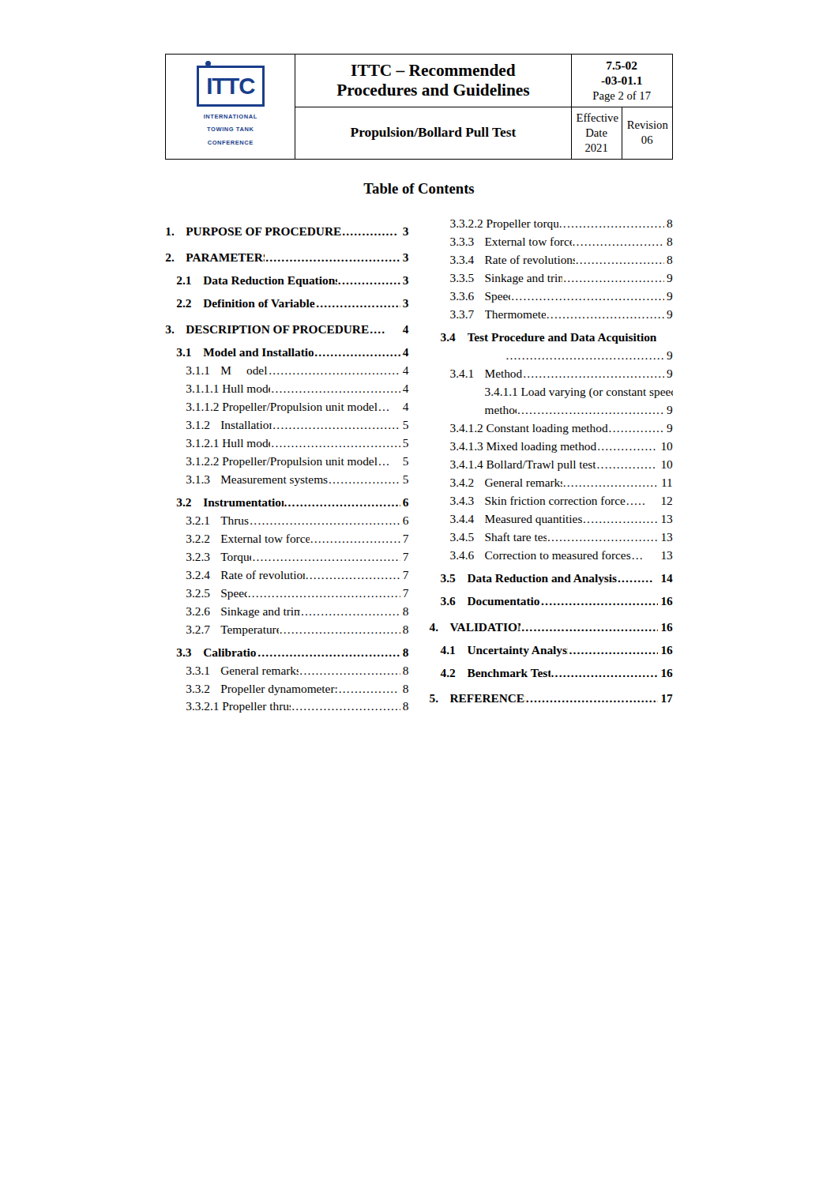| ITTC International Towing Tank Conference | ITTC – Recommended Procedures and Guidelines | 7.5-02 -03-01.1 Page 2 of 17 |
| Propulsion/Bollard Pull Test | Effective Date 2021 | Revision 06 |
Table of Contents
1. PURPOSE OF PROCEDURE .............. 3
2. PARAMETERS .................................... 3
2.1 Data Reduction Equations ................ 3
2.2 Definition of Variables ...................... 3
3. DESCRIPTION OF PROCEDURE .... 4
3.1 Model and Installation ....................... 4
3.1.1 M odels .................................... 4
3.1.1.1 Hull model ................................... 4
3.1.1.2 Propeller/Propulsion unit model ... 4
3.1.2 Installation .................................. 5
3.1.2.1 Hull model ................................... 5
3.1.2.2 Propeller/Propulsion unit model ... 5
3.1.3 Measurement systems .................. 5
3.2 Instrumentation ............................... 6
3.2.1 Thrust .......................................... 6
3.2.2 External tow force ....................... 7
3.2.3 Torque ......................................... 7
3.2.4 Rate of revolution ......................... 7
3.2.5 Speed ........................................... 7
3.2.6 Sinkage and trim .......................... 8
3.2.7 Temperature ................................ 8
3.3 Calibration ........................................ 8
3.3.1 General remarks .......................... 8
3.3.2 Propeller dynamometer: ............... 8
3.3.2.1 Propeller thrust ............................. 8
3.3.2.2 Propeller torque ............................ 8
3.3.3 External tow force ........................ 8
3.3.4 Rate of revolutions ....................... 8
3.3.5 Sinkage and trim ........................... 9
3.3.6 Speed ............................................ 9
3.3.7 Thermometer ................................ 9
3.4 Test Procedure and Data Acquisition
............................................................ 9
3.4.1 Methods ........................................ 9
3.4.1.1 Load varying (or constant speed)
method .......................................... 9
3.4.1.2 Constant loading method .............. 9
3.4.1.3 Mixed loading method ............... 10
3.4.1.4 Bollard/Trawl pull test ............... 10
3.4.2 General remarks ......................... 11
3.4.3 Skin friction correction force ..... 12
3.4.4 Measured quantities ................... 13
3.4.5 Shaft tare test .............................. 13
3.4.6 Correction to measured forces ... 13
3.5 Data Reduction and Analysis ......... 14
3.6 Documentation ................................ 16
4. VALIDATION ..................................... 16
4.1 Uncertainty Analysis ........................ 16
4.2 Benchmark Tests ............................. 16
5. REFERENCES .................................... 17